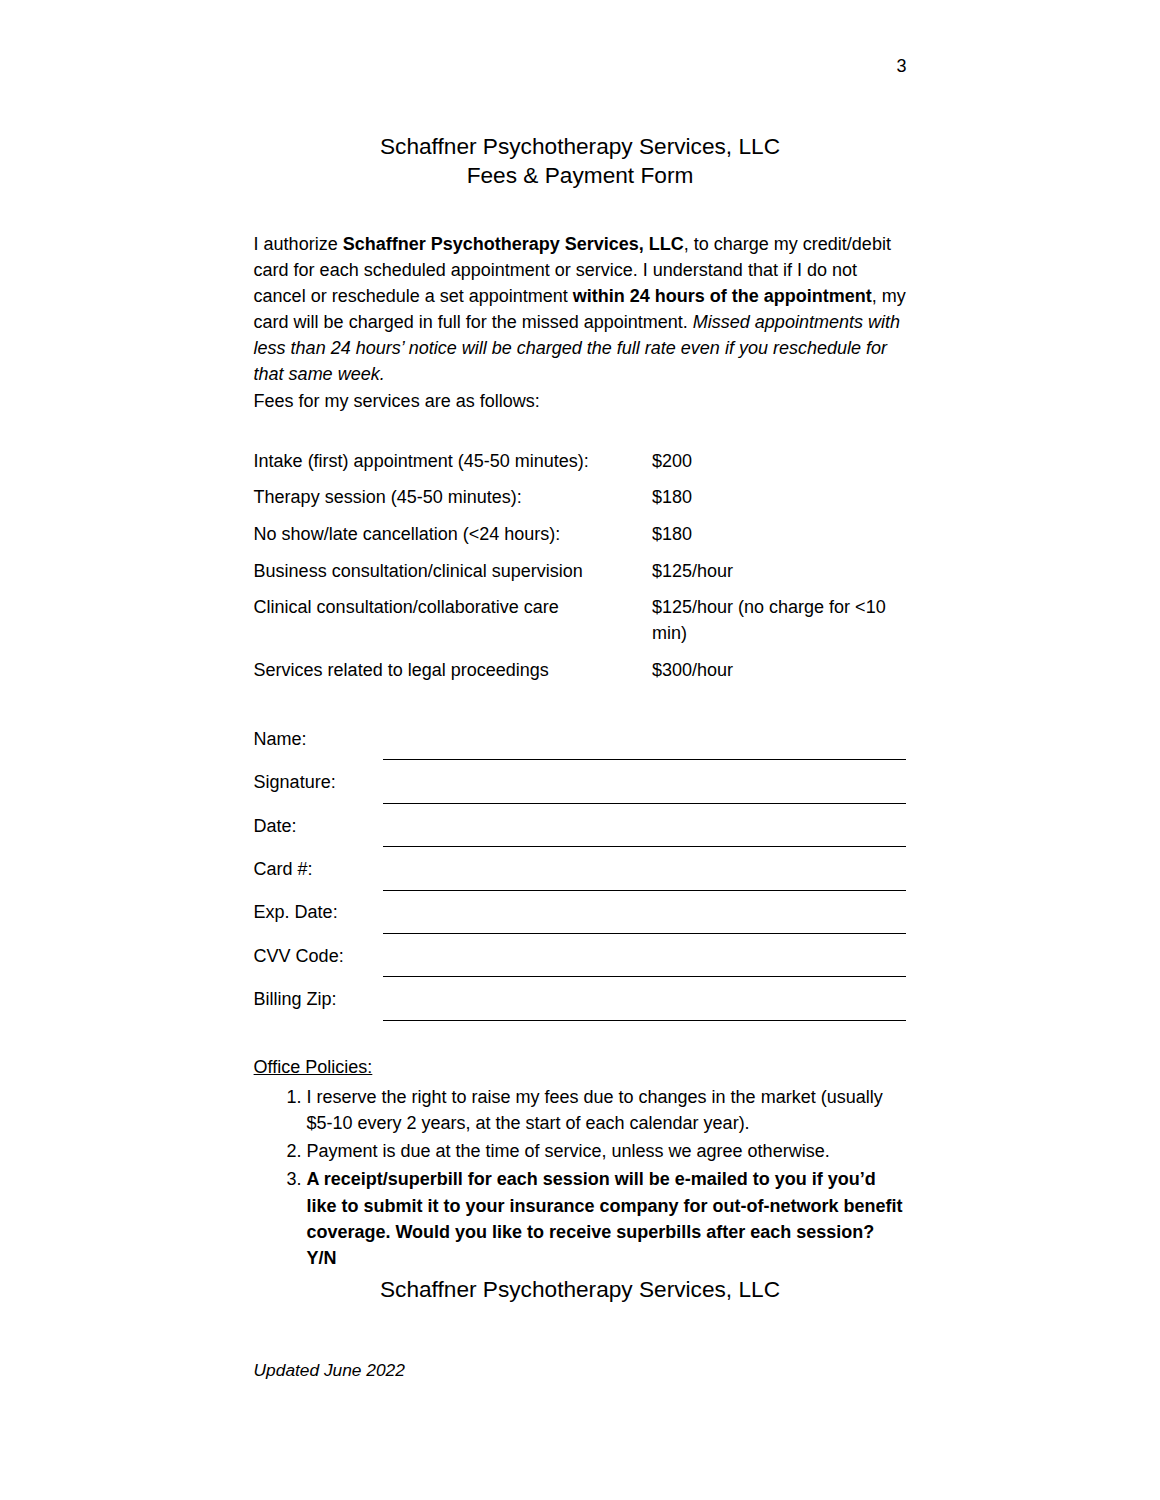3
Schaffner Psychotherapy Services, LLC Fees & Payment Form
I authorize Schaffner Psychotherapy Services, LLC, to charge my credit/debit card for each scheduled appointment or service. I understand that if I do not cancel or reschedule a set appointment within 24 hours of the appointment, my card will be charged in full for the missed appointment. Missed appointments with less than 24 hours’ notice will be charged the full rate even if you reschedule for that same week.
Fees for my services are as follows:
| Intake (first) appointment (45-50 minutes): | $200 |
| Therapy session (45-50 minutes): | $180 |
| No show/late cancellation (<24 hours): | $180 |
| Business consultation/clinical supervision | $125/hour |
| Clinical consultation/collaborative care | $125/hour (no charge for <10 min) |
| Services related to legal proceedings | $300/hour |
| Name: | |
| Signature: | |
| Date: | |
| Card #: | |
| Exp. Date: | |
| CVV Code: | |
| Billing Zip: | |
Office Policies:
I reserve the right to raise my fees due to changes in the market (usually $5-10 every 2 years, at the start of each calendar year).
Payment is due at the time of service, unless we agree otherwise.
A receipt/superbill for each session will be e-mailed to you if you’d like to submit it to your insurance company for out-of-network benefit coverage. Would you like to receive superbills after each session? Y/N
Schaffner Psychotherapy Services, LLC
Updated June 2022